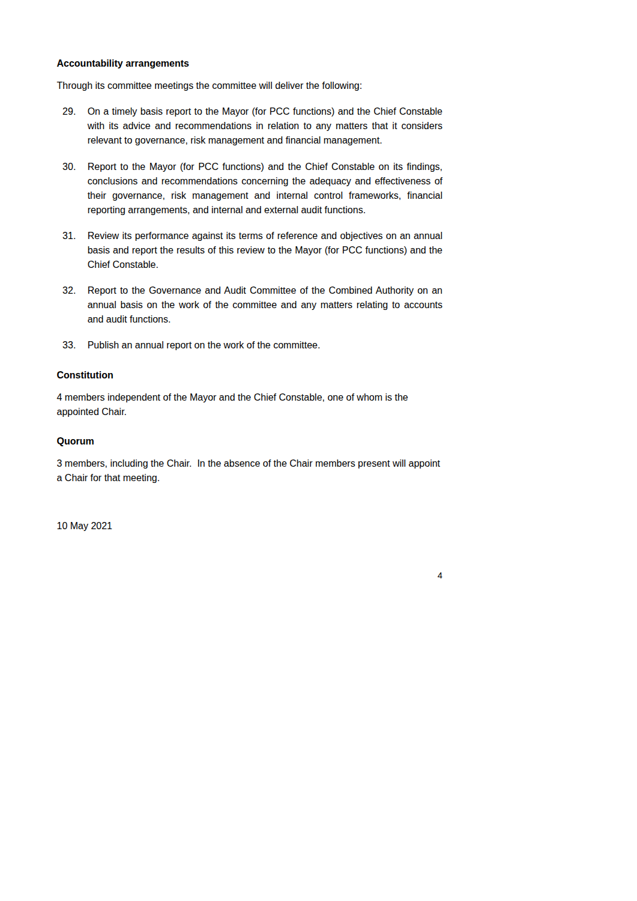Accountability arrangements
Through its committee meetings the committee will deliver the following:
On a timely basis report to the Mayor (for PCC functions) and the Chief Constable with its advice and recommendations in relation to any matters that it considers relevant to governance, risk management and financial management.
Report to the Mayor (for PCC functions) and the Chief Constable on its findings, conclusions and recommendations concerning the adequacy and effectiveness of their governance, risk management and internal control frameworks, financial reporting arrangements, and internal and external audit functions.
Review its performance against its terms of reference and objectives on an annual basis and report the results of this review to the Mayor (for PCC functions) and the Chief Constable.
Report to the Governance and Audit Committee of the Combined Authority on an annual basis on the work of the committee and any matters relating to accounts and audit functions.
Publish an annual report on the work of the committee.
Constitution
4 members independent of the Mayor and the Chief Constable, one of whom is the appointed Chair.
Quorum
3 members, including the Chair. In the absence of the Chair members present will appoint a Chair for that meeting.
10 May 2021
4